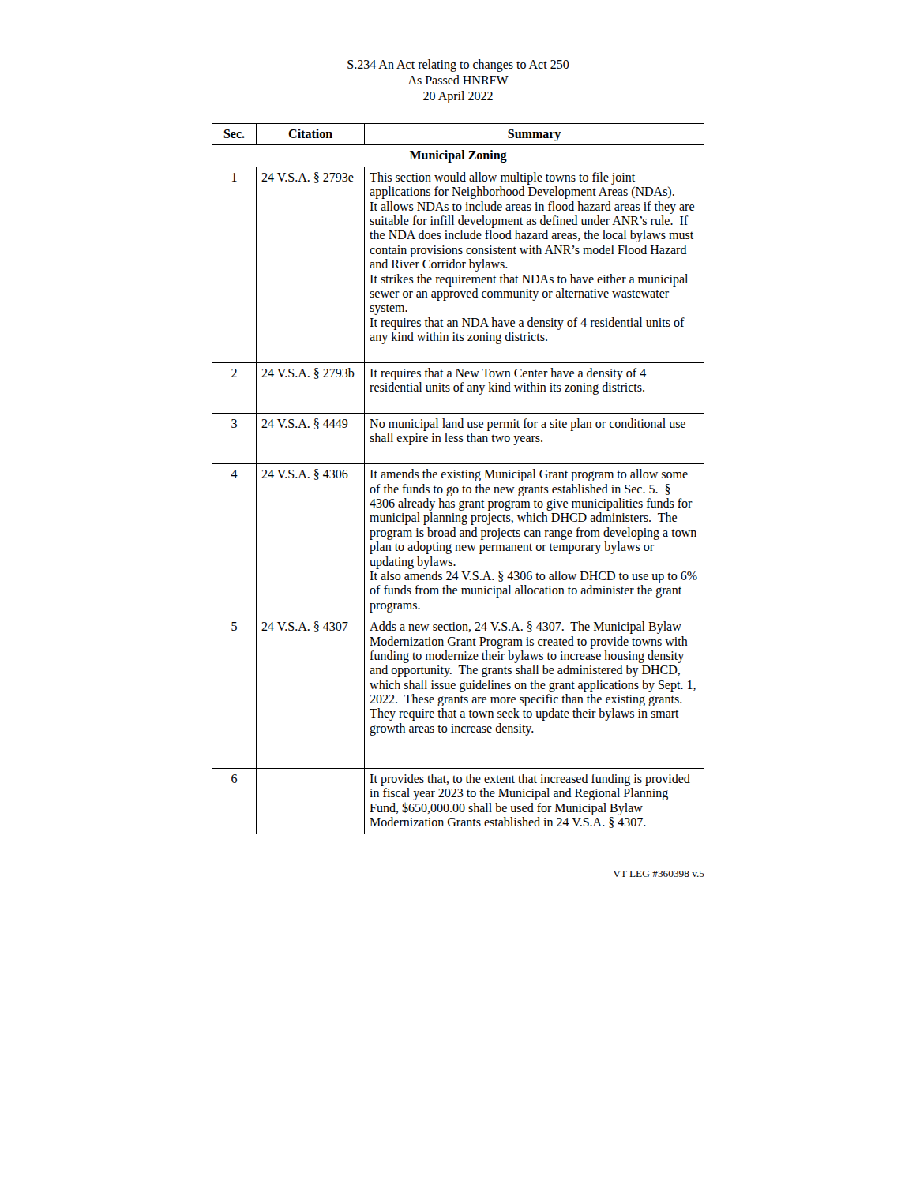S.234 An Act relating to changes to Act 250
As Passed HNRFW
20 April 2022
| Sec. | Citation | Summary |
| --- | --- | --- |
| Municipal Zoning |
| 1 | 24 V.S.A. § 2793e | This section would allow multiple towns to file joint applications for Neighborhood Development Areas (NDAs). It allows NDAs to include areas in flood hazard areas if they are suitable for infill development as defined under ANR’s rule. If the NDA does include flood hazard areas, the local bylaws must contain provisions consistent with ANR’s model Flood Hazard and River Corridor bylaws. It strikes the requirement that NDAs to have either a municipal sewer or an approved community or alternative wastewater system. It requires that an NDA have a density of 4 residential units of any kind within its zoning districts. |
| 2 | 24 V.S.A. § 2793b | It requires that a New Town Center have a density of 4 residential units of any kind within its zoning districts. |
| 3 | 24 V.S.A. § 4449 | No municipal land use permit for a site plan or conditional use shall expire in less than two years. |
| 4 | 24 V.S.A. § 4306 | It amends the existing Municipal Grant program to allow some of the funds to go to the new grants established in Sec. 5. § 4306 already has grant program to give municipalities funds for municipal planning projects, which DHCD administers. The program is broad and projects can range from developing a town plan to adopting new permanent or temporary bylaws or updating bylaws. It also amends 24 V.S.A. § 4306 to allow DHCD to use up to 6% of funds from the municipal allocation to administer the grant programs. |
| 5 | 24 V.S.A. § 4307 | Adds a new section, 24 V.S.A. § 4307. The Municipal Bylaw Modernization Grant Program is created to provide towns with funding to modernize their bylaws to increase housing density and opportunity. The grants shall be administered by DHCD, which shall issue guidelines on the grant applications by Sept. 1, 2022. These grants are more specific than the existing grants. They require that a town seek to update their bylaws in smart growth areas to increase density. |
| 6 | | It provides that, to the extent that increased funding is provided in fiscal year 2023 to the Municipal and Regional Planning Fund, $650,000.00 shall be used for Municipal Bylaw Modernization Grants established in 24 V.S.A. § 4307. |
VT LEG #360398 v.5